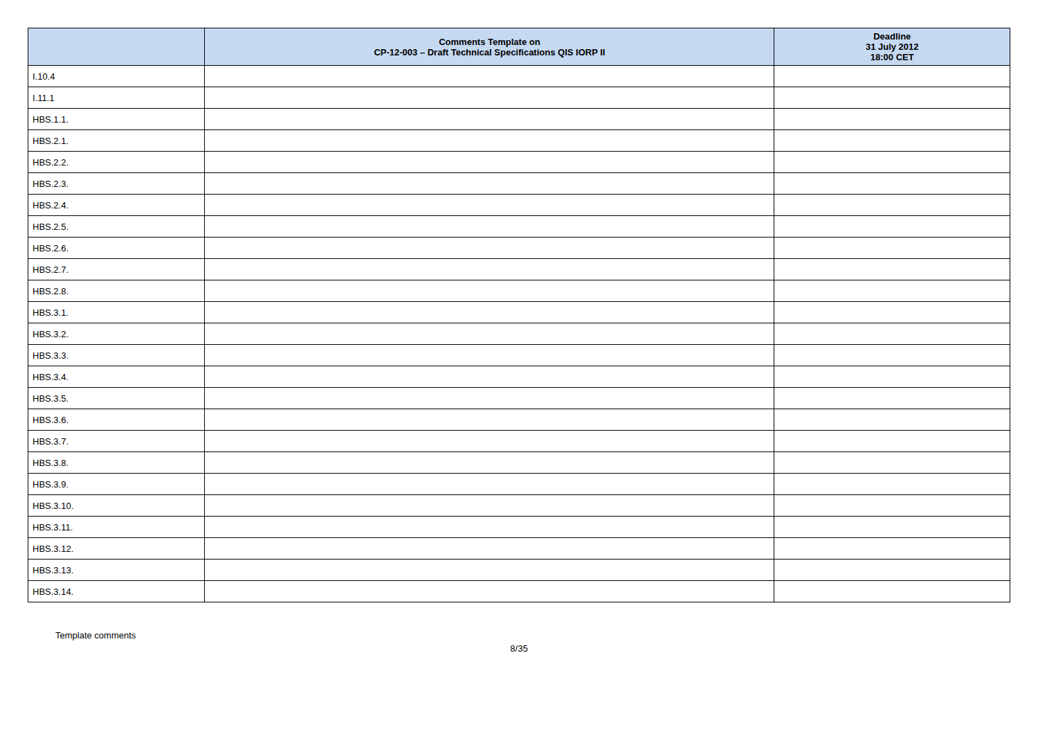| | Comments Template on CP-12-003 – Draft Technical Specifications QIS IORP II | Deadline 31 July 2012 18:00 CET |
| --- | --- | --- |
| I.10.4 | | |
| I.11.1 | | |
| HBS.1.1. | | |
| HBS.2.1. | | |
| HBS.2.2. | | |
| HBS.2.3. | | |
| HBS.2.4. | | |
| HBS.2.5. | | |
| HBS.2.6. | | |
| HBS.2.7. | | |
| HBS.2.8. | | |
| HBS.3.1. | | |
| HBS.3.2. | | |
| HBS.3.3. | | |
| HBS.3.4. | | |
| HBS.3.5. | | |
| HBS.3.6. | | |
| HBS.3.7. | | |
| HBS.3.8. | | |
| HBS.3.9. | | |
| HBS.3.10. | | |
| HBS.3.11. | | |
| HBS.3.12. | | |
| HBS.3.13. | | |
| HBS.3.14. | | |
Template comments
8/35